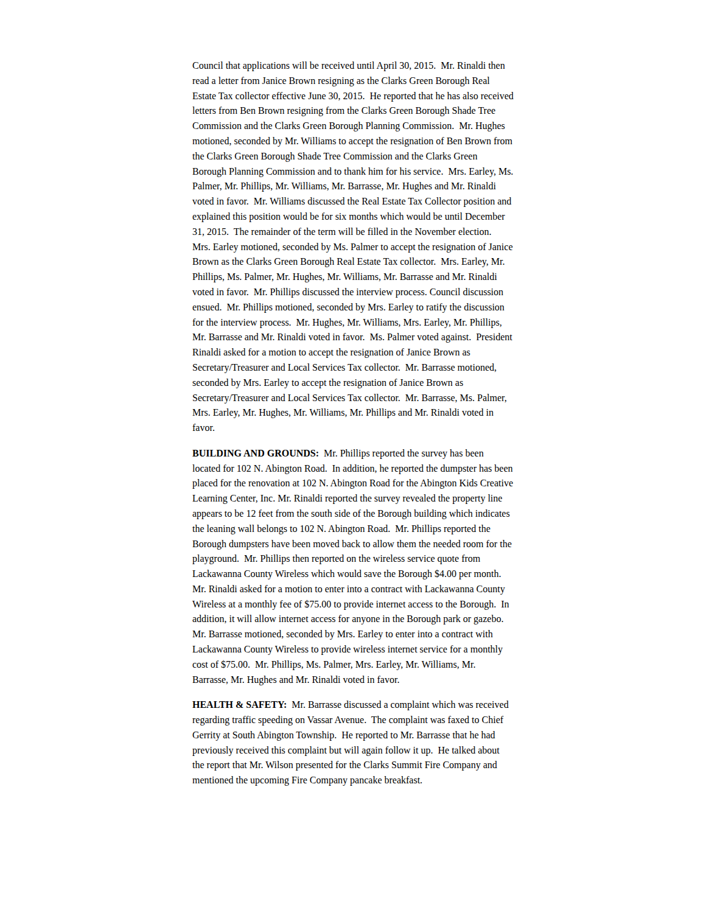Council that applications will be received until April 30, 2015. Mr. Rinaldi then read a letter from Janice Brown resigning as the Clarks Green Borough Real Estate Tax collector effective June 30, 2015. He reported that he has also received letters from Ben Brown resigning from the Clarks Green Borough Shade Tree Commission and the Clarks Green Borough Planning Commission. Mr. Hughes motioned, seconded by Mr. Williams to accept the resignation of Ben Brown from the Clarks Green Borough Shade Tree Commission and the Clarks Green Borough Planning Commission and to thank him for his service. Mrs. Earley, Ms. Palmer, Mr. Phillips, Mr. Williams, Mr. Barrasse, Mr. Hughes and Mr. Rinaldi voted in favor. Mr. Williams discussed the Real Estate Tax Collector position and explained this position would be for six months which would be until December 31, 2015. The remainder of the term will be filled in the November election. Mrs. Earley motioned, seconded by Ms. Palmer to accept the resignation of Janice Brown as the Clarks Green Borough Real Estate Tax collector. Mrs. Earley, Mr. Phillips, Ms. Palmer, Mr. Hughes, Mr. Williams, Mr. Barrasse and Mr. Rinaldi voted in favor. Mr. Phillips discussed the interview process. Council discussion ensued. Mr. Phillips motioned, seconded by Mrs. Earley to ratify the discussion for the interview process. Mr. Hughes, Mr. Williams, Mrs. Earley, Mr. Phillips, Mr. Barrasse and Mr. Rinaldi voted in favor. Ms. Palmer voted against. President Rinaldi asked for a motion to accept the resignation of Janice Brown as Secretary/Treasurer and Local Services Tax collector. Mr. Barrasse motioned, seconded by Mrs. Earley to accept the resignation of Janice Brown as Secretary/Treasurer and Local Services Tax collector. Mr. Barrasse, Ms. Palmer, Mrs. Earley, Mr. Hughes, Mr. Williams, Mr. Phillips and Mr. Rinaldi voted in favor.
BUILDING AND GROUNDS: Mr. Phillips reported the survey has been located for 102 N. Abington Road. In addition, he reported the dumpster has been placed for the renovation at 102 N. Abington Road for the Abington Kids Creative Learning Center, Inc. Mr. Rinaldi reported the survey revealed the property line appears to be 12 feet from the south side of the Borough building which indicates the leaning wall belongs to 102 N. Abington Road. Mr. Phillips reported the Borough dumpsters have been moved back to allow them the needed room for the playground. Mr. Phillips then reported on the wireless service quote from Lackawanna County Wireless which would save the Borough $4.00 per month. Mr. Rinaldi asked for a motion to enter into a contract with Lackawanna County Wireless at a monthly fee of $75.00 to provide internet access to the Borough. In addition, it will allow internet access for anyone in the Borough park or gazebo. Mr. Barrasse motioned, seconded by Mrs. Earley to enter into a contract with Lackawanna County Wireless to provide wireless internet service for a monthly cost of $75.00. Mr. Phillips, Ms. Palmer, Mrs. Earley, Mr. Williams, Mr. Barrasse, Mr. Hughes and Mr. Rinaldi voted in favor.
HEALTH & SAFETY: Mr. Barrasse discussed a complaint which was received regarding traffic speeding on Vassar Avenue. The complaint was faxed to Chief Gerrity at South Abington Township. He reported to Mr. Barrasse that he had previously received this complaint but will again follow it up. He talked about the report that Mr. Wilson presented for the Clarks Summit Fire Company and mentioned the upcoming Fire Company pancake breakfast.